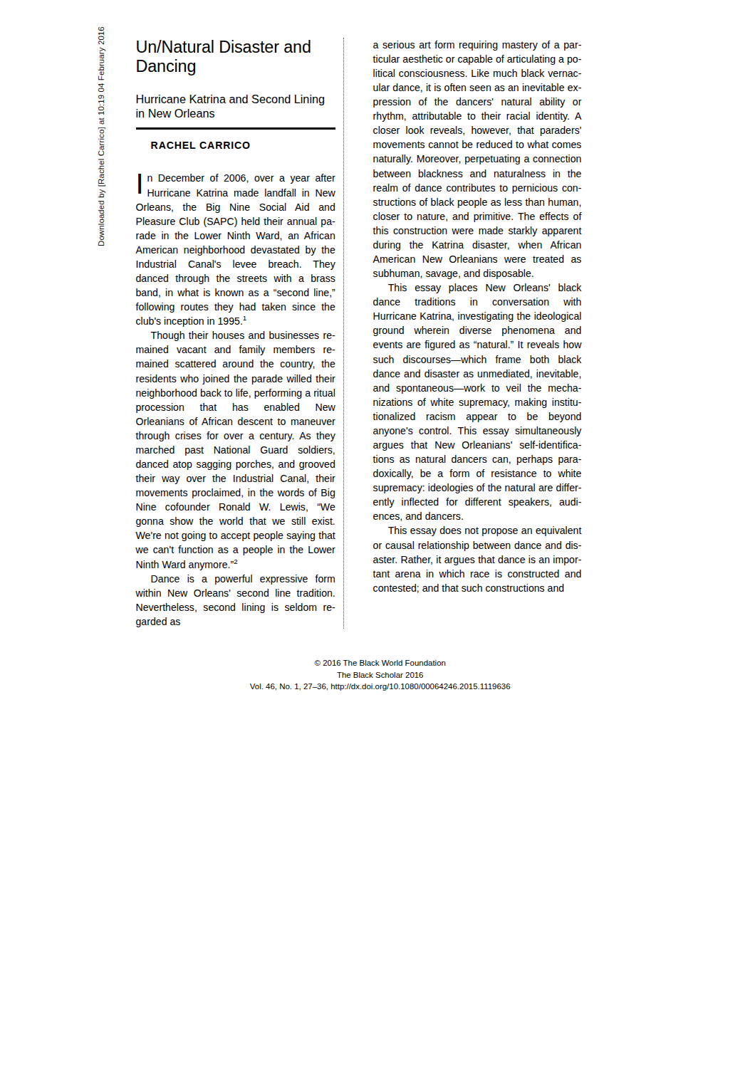Downloaded by [Rachel Carrico] at 10:19 04 February 2016
Un/Natural Disaster and Dancing
Hurricane Katrina and Second Lining in New Orleans
RACHEL CARRICO
In December of 2006, over a year after Hurricane Katrina made landfall in New Orleans, the Big Nine Social Aid and Pleasure Club (SAPC) held their annual parade in the Lower Ninth Ward, an African American neighborhood devastated by the Industrial Canal's levee breach. They danced through the streets with a brass band, in what is known as a “second line,” following routes they had taken since the club's inception in 1995.1
Though their houses and businesses remained vacant and family members remained scattered around the country, the residents who joined the parade willed their neighborhood back to life, performing a ritual procession that has enabled New Orleanians of African descent to maneuver through crises for over a century. As they marched past National Guard soldiers, danced atop sagging porches, and grooved their way over the Industrial Canal, their movements proclaimed, in the words of Big Nine cofounder Ronald W. Lewis, “We gonna show the world that we still exist. We're not going to accept people saying that we can't function as a people in the Lower Ninth Ward anymore.”2
Dance is a powerful expressive form within New Orleans' second line tradition. Nevertheless, second lining is seldom regarded as
a serious art form requiring mastery of a particular aesthetic or capable of articulating a political consciousness. Like much black vernacular dance, it is often seen as an inevitable expression of the dancers' natural ability or rhythm, attributable to their racial identity. A closer look reveals, however, that paraders' movements cannot be reduced to what comes naturally. Moreover, perpetuating a connection between blackness and naturalness in the realm of dance contributes to pernicious constructions of black people as less than human, closer to nature, and primitive. The effects of this construction were made starkly apparent during the Katrina disaster, when African American New Orleanians were treated as subhuman, savage, and disposable.
This essay places New Orleans' black dance traditions in conversation with Hurricane Katrina, investigating the ideological ground wherein diverse phenomena and events are figured as “natural.” It reveals how such discourses—which frame both black dance and disaster as unmediated, inevitable, and spontaneous—work to veil the mechanizations of white supremacy, making institutionalized racism appear to be beyond anyone's control. This essay simultaneously argues that New Orleanians' self-identifications as natural dancers can, perhaps paradoxically, be a form of resistance to white supremacy: ideologies of the natural are differently inflected for different speakers, audiences, and dancers.
This essay does not propose an equivalent or causal relationship between dance and disaster. Rather, it argues that dance is an important arena in which race is constructed and contested; and that such constructions and
© 2016 The Black World Foundation
The Black Scholar 2016
Vol. 46, No. 1, 27–36, http://dx.doi.org/10.1080/00064246.2015.1119636